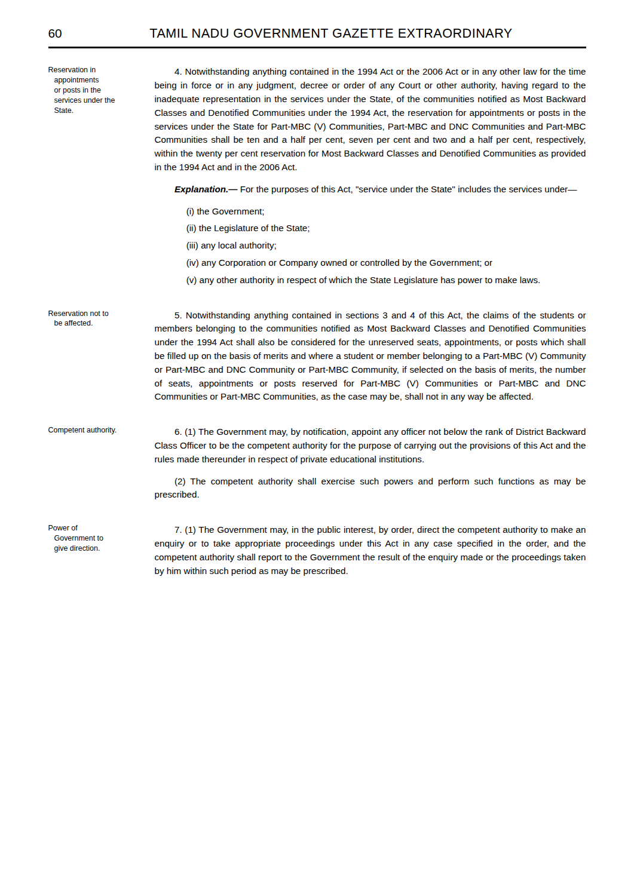60
TAMIL NADU GOVERNMENT GAZETTE EXTRAORDINARY
Reservation inappointments or posts in the services under the State.
4. Notwithstanding anything contained in the 1994 Act or the 2006 Act or in any other law for the time being in force or in any judgment, decree or order of any Court or other authority, having regard to the inadequate representation in the services under the State, of the communities notified as Most Backward Classes and Denotified Communities under the 1994 Act, the reservation for appointments or posts in the services under the State for Part-MBC (V) Communities, Part-MBC and DNC Communities and Part-MBC Communities shall be ten and a half per cent, seven per cent and two and a half per cent, respectively, within the twenty per cent reservation for Most Backward Classes and Denotified Communities as provided in the 1994 Act and in the 2006 Act.
Explanation.— For the purposes of this Act, "service under the State" includes the services under—
(i) the Government;
(ii) the Legislature of the State;
(iii) any local authority;
(iv) any Corporation or Company owned or controlled by the Government; or
(v) any other authority in respect of which the State Legislature has power to make laws.
Reservation not tobe affected.
5. Notwithstanding anything contained in sections 3 and 4 of this Act, the claims of the students or members belonging to the communities notified as Most Backward Classes and Denotified Communities under the 1994 Act shall also be considered for the unreserved seats, appointments, or posts which shall be filled up on the basis of merits and where a student or member belonging to a Part-MBC (V) Community or Part-MBC and DNC Community or Part-MBC Community, if selected on the basis of merits, the number of seats, appointments or posts reserved for Part-MBC (V) Communities or Part-MBC and DNC Communities or Part-MBC Communities, as the case may be, shall not in any way be affected.
Competent authority.
6. (1) The Government may, by notification, appoint any officer not below the rank of District Backward Class Officer to be the competent authority for the purpose of carrying out the provisions of this Act and the rules made thereunder in respect of private educational institutions.
(2) The competent authority shall exercise such powers and perform such functions as may be prescribed.
Power ofGovernment to give direction.
7. (1) The Government may, in the public interest, by order, direct the competent authority to make an enquiry or to take appropriate proceedings under this Act in any case specified in the order, and the competent authority shall report to the Government the result of the enquiry made or the proceedings taken by him within such period as may be prescribed.